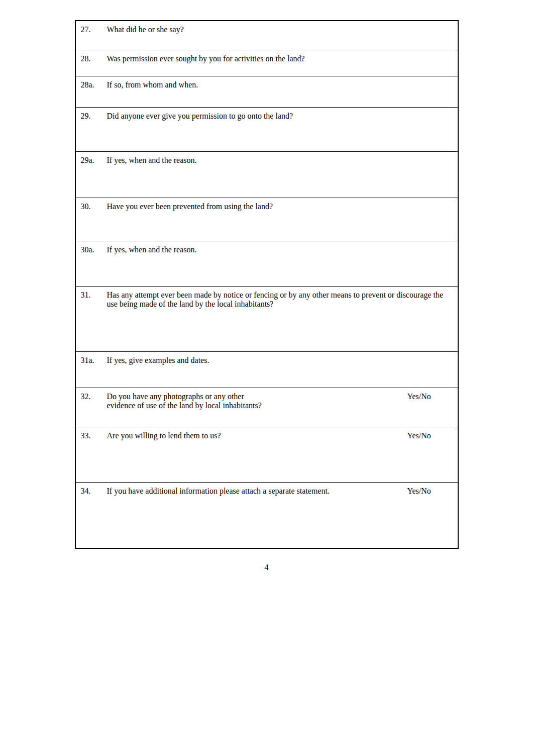27.
What did he or she say?
28.
Was permission ever sought by you for activities on the land?
28a.
If so, from whom and when.
29.
Did anyone ever give you permission to go onto the land?
29a.
If yes, when and the reason.
30.
Have you ever been prevented from using the land?
30a.
If yes, when and the reason.
31.
Has any attempt ever been made by notice or fencing or by any other means to prevent or discourage the use being made of the land by the local inhabitants?
31a.
If yes, give examples and dates.
32.
Do you have any photographs or any other evidence of use of the land by local inhabitants?
Yes/No
33.
Are you willing to lend them to us?
Yes/No
34.
If you have additional information please attach a separate statement.
Yes/No
4